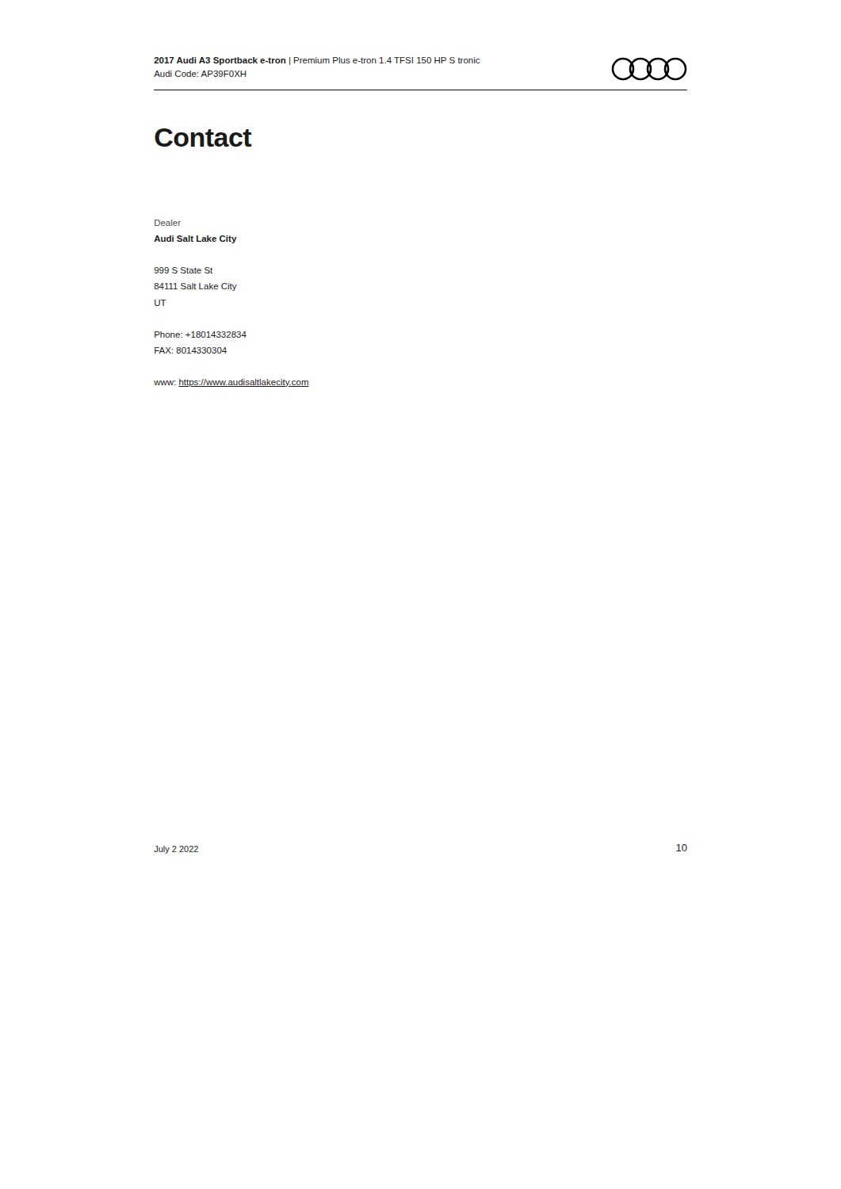2017 Audi A3 Sportback e-tron | Premium Plus e-tron 1.4 TFSI 150 HP S tronic
Audi Code: AP39F0XH
Contact
Dealer
Audi Salt Lake City
999 S State St
84111 Salt Lake City
UT
Phone: +18014332834
FAX: 8014330304
www: https://www.audisaltlakecity.com
July 2 2022
10